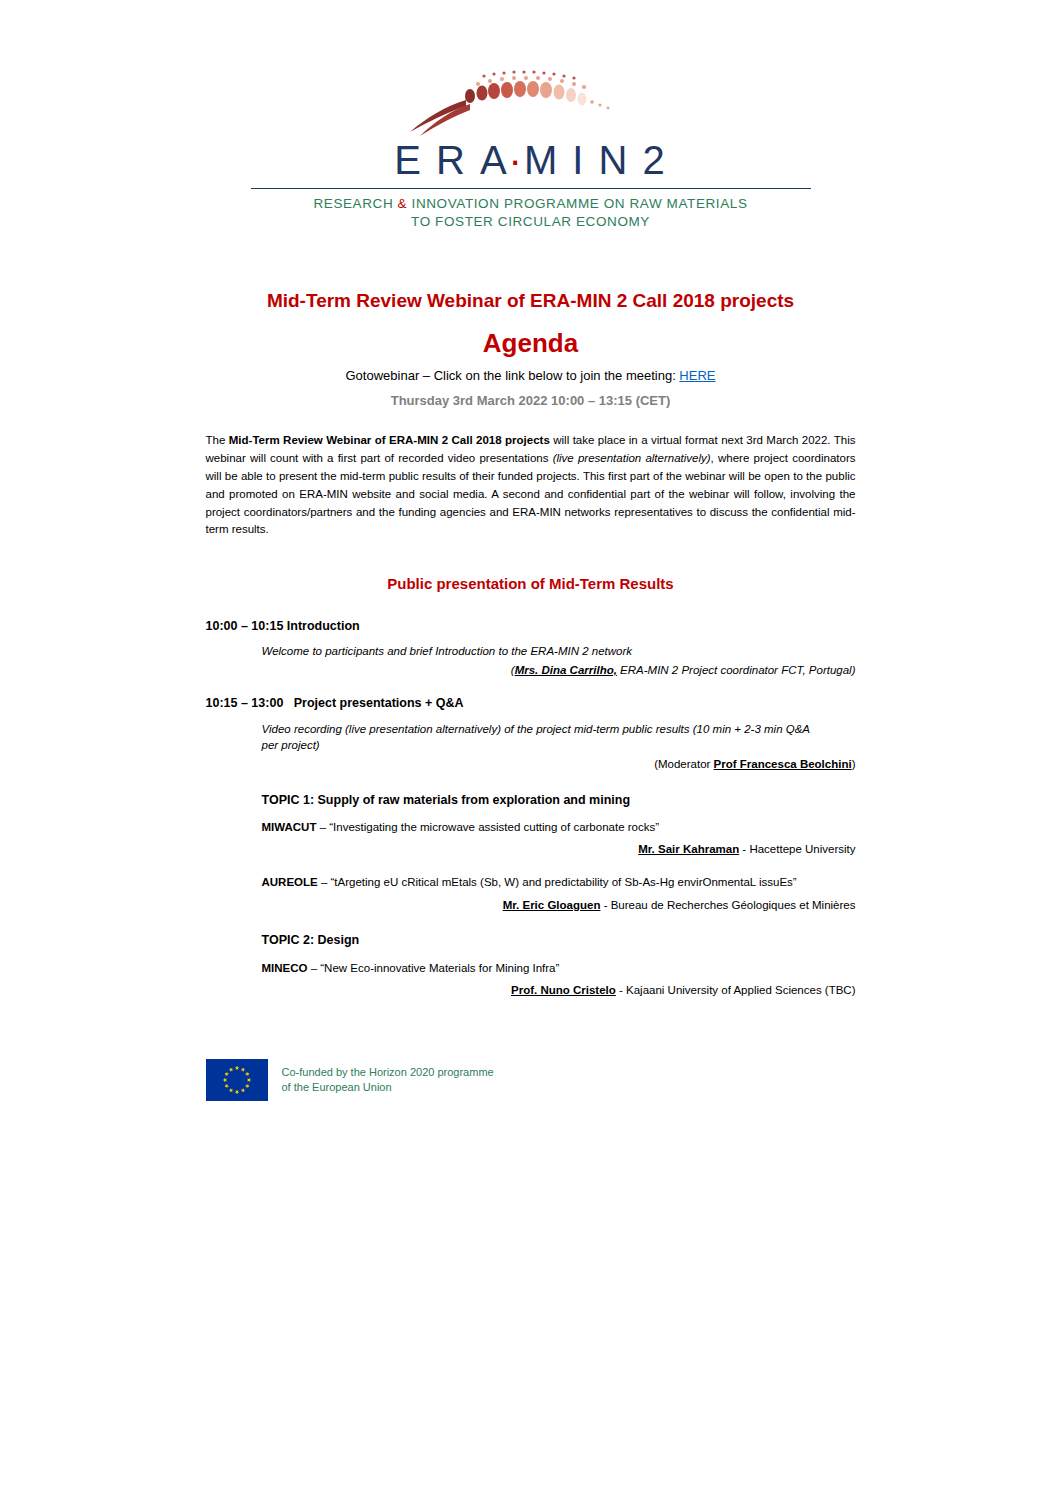E R A·M I N 2
RESEARCH & INNOVATION PROGRAMME ON RAW MATERIALS
TO FOSTER CIRCULAR ECONOMY
Mid-Term Review Webinar of ERA-MIN 2 Call 2018 projects
Agenda
Gotowebinar – Click on the link below to join the meeting: HERE
Thursday 3rd March 2022 10:00 – 13:15 (CET)
The Mid-Term Review Webinar of ERA-MIN 2 Call 2018 projects will take place in a virtual format next 3rd March 2022. This webinar will count with a first part of recorded video presentations (live presentation alternatively), where project coordinators will be able to present the mid-term public results of their funded projects. This first part of the webinar will be open to the public and promoted on ERA-MIN website and social media. A second and confidential part of the webinar will follow, involving the project coordinators/partners and the funding agencies and ERA-MIN networks representatives to discuss the confidential mid-term results.
Public presentation of Mid-Term Results
10:00 – 10:15 Introduction
Welcome to participants and brief Introduction to the ERA-MIN 2 network
(Mrs. Dina Carrilho, ERA-MIN 2 Project coordinator FCT, Portugal)
10:15 – 13:00 Project presentations + Q&A
Video recording (live presentation alternatively) of the project mid-term public results (10 min + 2-3 min Q&A
per project)
(Moderator Prof Francesca Beolchini)
TOPIC 1: Supply of raw materials from exploration and mining
MIWACUT – “Investigating the microwave assisted cutting of carbonate rocks”
Mr. Sair Kahraman - Hacettepe University
AUREOLE – “tArgeting eU cRitical mEtals (Sb, W) and predictability of Sb-As-Hg envirOnmentaL issuEs”
Mr. Eric Gloaguen - Bureau de Recherches Géologiques et Minières
TOPIC 2: Design
MINECO – “New Eco-innovative Materials for Mining Infra”
Prof. Nuno Cristelo - Kajaani University of Applied Sciences (TBC)
Co-funded by the Horizon 2020 programme
of the European Union